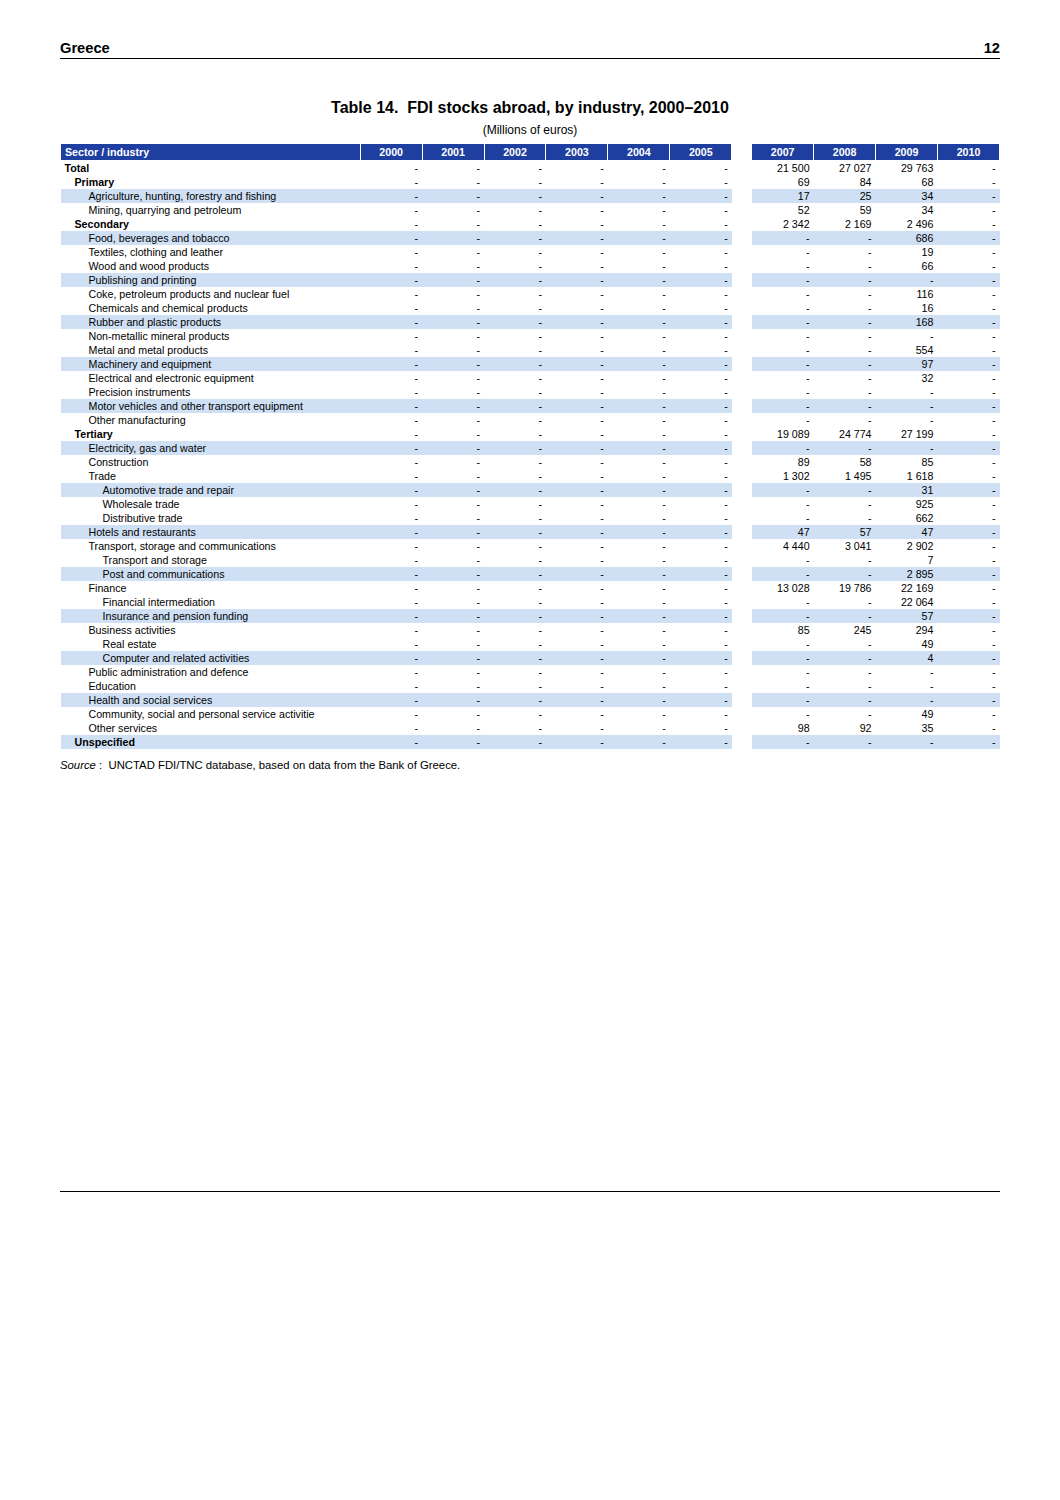Greece 12
Table 14. FDI stocks abroad, by industry, 2000–2010
(Millions of euros)
| Sector / industry | 2000 | 2001 | 2002 | 2003 | 2004 | 2005 | | 2007 | 2008 | 2009 | 2010 |
| --- | --- | --- | --- | --- | --- | --- | --- | --- | --- | --- | --- |
| Total | - | - | - | - | - | - | | 21 500 | 27 027 | 29 763 | - |
| Primary | - | - | - | - | - | - | | 69 | 84 | 68 | - |
| Agriculture, hunting, forestry and fishing | - | - | - | - | - | - | | 17 | 25 | 34 | - |
| Mining, quarrying and petroleum | - | - | - | - | - | - | | 52 | 59 | 34 | - |
| Secondary | - | - | - | - | - | - | | 2 342 | 2 169 | 2 496 | - |
| Food, beverages and tobacco | - | - | - | - | - | - | | - | - | 686 | - |
| Textiles, clothing and leather | - | - | - | - | - | - | | - | - | 19 | - |
| Wood and wood products | - | - | - | - | - | - | | - | - | 66 | - |
| Publishing and printing | - | - | - | - | - | - | | - | - | - | - |
| Coke, petroleum products and nuclear fuel | - | - | - | - | - | - | | - | - | 116 | - |
| Chemicals and chemical products | - | - | - | - | - | - | | - | - | 16 | - |
| Rubber and plastic products | - | - | - | - | - | - | | - | - | 168 | - |
| Non-metallic mineral products | - | - | - | - | - | - | | - | - | - | - |
| Metal and metal products | - | - | - | - | - | - | | - | - | 554 | - |
| Machinery and equipment | - | - | - | - | - | - | | - | - | 97 | - |
| Electrical and electronic equipment | - | - | - | - | - | - | | - | - | 32 | - |
| Precision instruments | - | - | - | - | - | - | | - | - | - | - |
| Motor vehicles and other transport equipment | - | - | - | - | - | - | | - | - | - | - |
| Other manufacturing | - | - | - | - | - | - | | - | - | - | - |
| Tertiary | - | - | - | - | - | - | | 19 089 | 24 774 | 27 199 | - |
| Electricity, gas and water | - | - | - | - | - | - | | - | - | - | - |
| Construction | - | - | - | - | - | - | | 89 | 58 | 85 | - |
| Trade | - | - | - | - | - | - | | 1 302 | 1 495 | 1 618 | - |
| Automotive trade and repair | - | - | - | - | - | - | | - | - | 31 | - |
| Wholesale trade | - | - | - | - | - | - | | - | - | 925 | - |
| Distributive trade | - | - | - | - | - | - | | - | - | 662 | - |
| Hotels and restaurants | - | - | - | - | - | - | | 47 | 57 | 47 | - |
| Transport, storage and communications | - | - | - | - | - | - | | 4 440 | 3 041 | 2 902 | - |
| Transport and storage | - | - | - | - | - | - | | - | - | 7 | - |
| Post and communications | - | - | - | - | - | - | | - | - | 2 895 | - |
| Finance | - | - | - | - | - | - | | 13 028 | 19 786 | 22 169 | - |
| Financial intermediation | - | - | - | - | - | - | | - | - | 22 064 | - |
| Insurance and pension funding | - | - | - | - | - | - | | - | - | 57 | - |
| Business activities | - | - | - | - | - | - | | 85 | 245 | 294 | - |
| Real estate | - | - | - | - | - | - | | - | - | 49 | - |
| Computer and related activities | - | - | - | - | - | - | | - | - | 4 | - |
| Public administration and defence | - | - | - | - | - | - | | - | - | - | - |
| Education | - | - | - | - | - | - | | - | - | - | - |
| Health and social services | - | - | - | - | - | - | | - | - | - | - |
| Community, social and personal service activitie | - | - | - | - | - | - | | - | - | 49 | - |
| Other services | - | - | - | - | - | - | | 98 | 92 | 35 | - |
| Unspecified | - | - | - | - | - | - | | - | - | - | - |
Source : UNCTAD FDI/TNC database, based on data from the Bank of Greece.